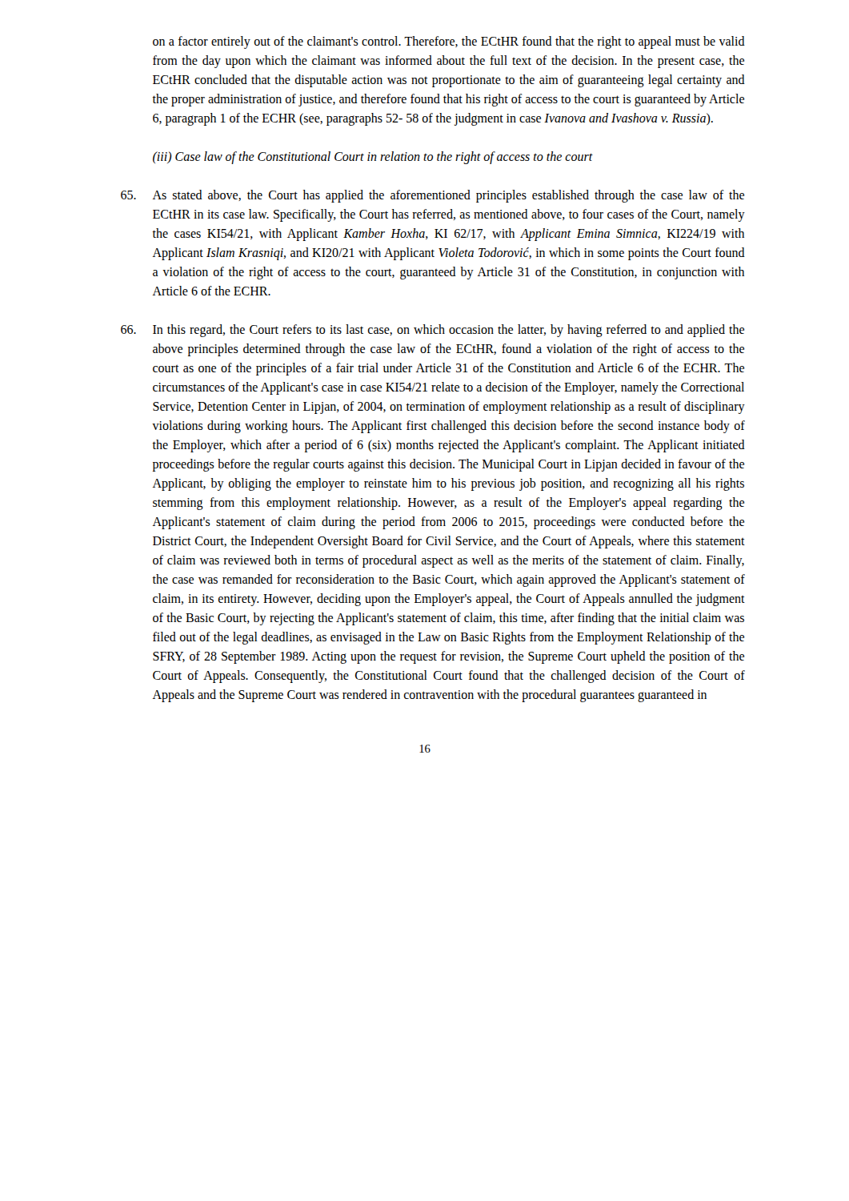on a factor entirely out of the claimant's control. Therefore, the ECtHR found that the right to appeal must be valid from the day upon which the claimant was informed about the full text of the decision. In the present case, the ECtHR concluded that the disputable action was not proportionate to the aim of guaranteeing legal certainty and the proper administration of justice, and therefore found that his right of access to the court is guaranteed by Article 6, paragraph 1 of the ECHR (see, paragraphs 52- 58 of the judgment in case Ivanova and Ivashova v. Russia).
(iii) Case law of the Constitutional Court in relation to the right of access to the court
As stated above, the Court has applied the aforementioned principles established through the case law of the ECtHR in its case law. Specifically, the Court has referred, as mentioned above, to four cases of the Court, namely the cases KI54/21, with Applicant Kamber Hoxha, KI 62/17, with Applicant Emina Simnica, KI224/19 with Applicant Islam Krasniqi, and KI20/21 with Applicant Violeta Todorović, in which in some points the Court found a violation of the right of access to the court, guaranteed by Article 31 of the Constitution, in conjunction with Article 6 of the ECHR.
In this regard, the Court refers to its last case, on which occasion the latter, by having referred to and applied the above principles determined through the case law of the ECtHR, found a violation of the right of access to the court as one of the principles of a fair trial under Article 31 of the Constitution and Article 6 of the ECHR. The circumstances of the Applicant's case in case KI54/21 relate to a decision of the Employer, namely the Correctional Service, Detention Center in Lipjan, of 2004, on termination of employment relationship as a result of disciplinary violations during working hours. The Applicant first challenged this decision before the second instance body of the Employer, which after a period of 6 (six) months rejected the Applicant's complaint. The Applicant initiated proceedings before the regular courts against this decision. The Municipal Court in Lipjan decided in favour of the Applicant, by obliging the employer to reinstate him to his previous job position, and recognizing all his rights stemming from this employment relationship. However, as a result of the Employer's appeal regarding the Applicant's statement of claim during the period from 2006 to 2015, proceedings were conducted before the District Court, the Independent Oversight Board for Civil Service, and the Court of Appeals, where this statement of claim was reviewed both in terms of procedural aspect as well as the merits of the statement of claim. Finally, the case was remanded for reconsideration to the Basic Court, which again approved the Applicant's statement of claim, in its entirety. However, deciding upon the Employer's appeal, the Court of Appeals annulled the judgment of the Basic Court, by rejecting the Applicant's statement of claim, this time, after finding that the initial claim was filed out of the legal deadlines, as envisaged in the Law on Basic Rights from the Employment Relationship of the SFRY, of 28 September 1989. Acting upon the request for revision, the Supreme Court upheld the position of the Court of Appeals. Consequently, the Constitutional Court found that the challenged decision of the Court of Appeals and the Supreme Court was rendered in contravention with the procedural guarantees guaranteed in
16